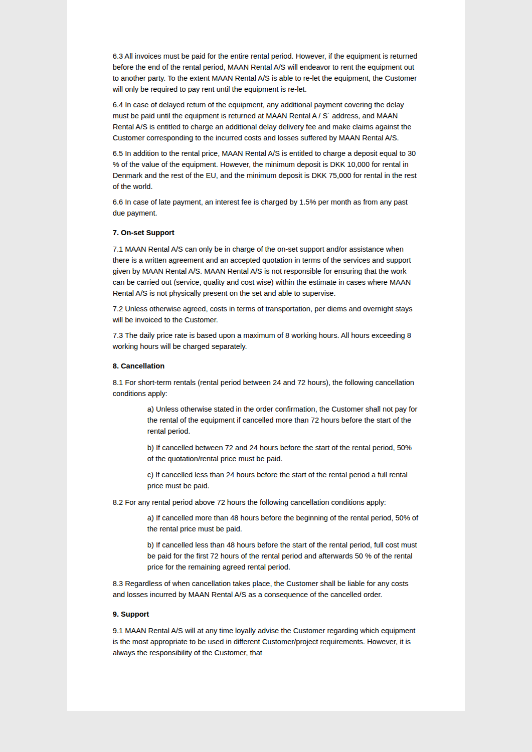6.3 All invoices must be paid for the entire rental period. However, if the equipment is returned before the end of the rental period, MAAN Rental A/S will endeavor to rent the equipment out to another party. To the extent MAAN Rental A/S is able to re-let the equipment, the Customer will only be required to pay rent until the equipment is re-let.
6.4 In case of delayed return of the equipment, any additional payment covering the delay must be paid until the equipment is returned at MAAN Rental A / S´ address, and MAAN Rental A/S is entitled to charge an additional delay delivery fee and make claims against the Customer corresponding to the incurred costs and losses suffered by MAAN Rental A/S.
6.5 In addition to the rental price, MAAN Rental A/S is entitled to charge a deposit equal to 30 % of the value of the equipment. However, the minimum deposit is DKK 10,000 for rental in Denmark and the rest of the EU, and the minimum deposit is DKK 75,000 for rental in the rest of the world.
6.6 In case of late payment, an interest fee is charged by 1.5% per month as from any past due payment.
7. On-set Support
7.1 MAAN Rental A/S can only be in charge of the on-set support and/or assistance when there is a written agreement and an accepted quotation in terms of the services and support given by MAAN Rental A/S. MAAN Rental A/S is not responsible for ensuring that the work can be carried out (service, quality and cost wise) within the estimate in cases where MAAN Rental A/S is not physically present on the set and able to supervise.
7.2 Unless otherwise agreed, costs in terms of transportation, per diems and overnight stays will be invoiced to the Customer.
7.3 The daily price rate is based upon a maximum of 8 working hours. All hours exceeding 8 working hours will be charged separately.
8. Cancellation
8.1 For short-term rentals (rental period between 24 and 72 hours), the following cancellation conditions apply:
a) Unless otherwise stated in the order confirmation, the Customer shall not pay for the rental of the equipment if cancelled more than 72 hours before the start of the rental period.
b) If cancelled between 72 and 24 hours before the start of the rental period, 50% of the quotation/rental price must be paid.
c) If cancelled less than 24 hours before the start of the rental period a full rental price must be paid.
8.2 For any rental period above 72 hours the following cancellation conditions apply:
a) If cancelled more than 48 hours before the beginning of the rental period, 50% of the rental price must be paid.
b) If cancelled less than 48 hours before the start of the rental period, full cost must be paid for the first 72 hours of the rental period and afterwards 50 % of the rental price for the remaining agreed rental period.
8.3 Regardless of when cancellation takes place, the Customer shall be liable for any costs and losses incurred by MAAN Rental A/S as a consequence of the cancelled order.
9. Support
9.1 MAAN Rental A/S will at any time loyally advise the Customer regarding which equipment is the most appropriate to be used in different Customer/project requirements. However, it is always the responsibility of the Customer, that